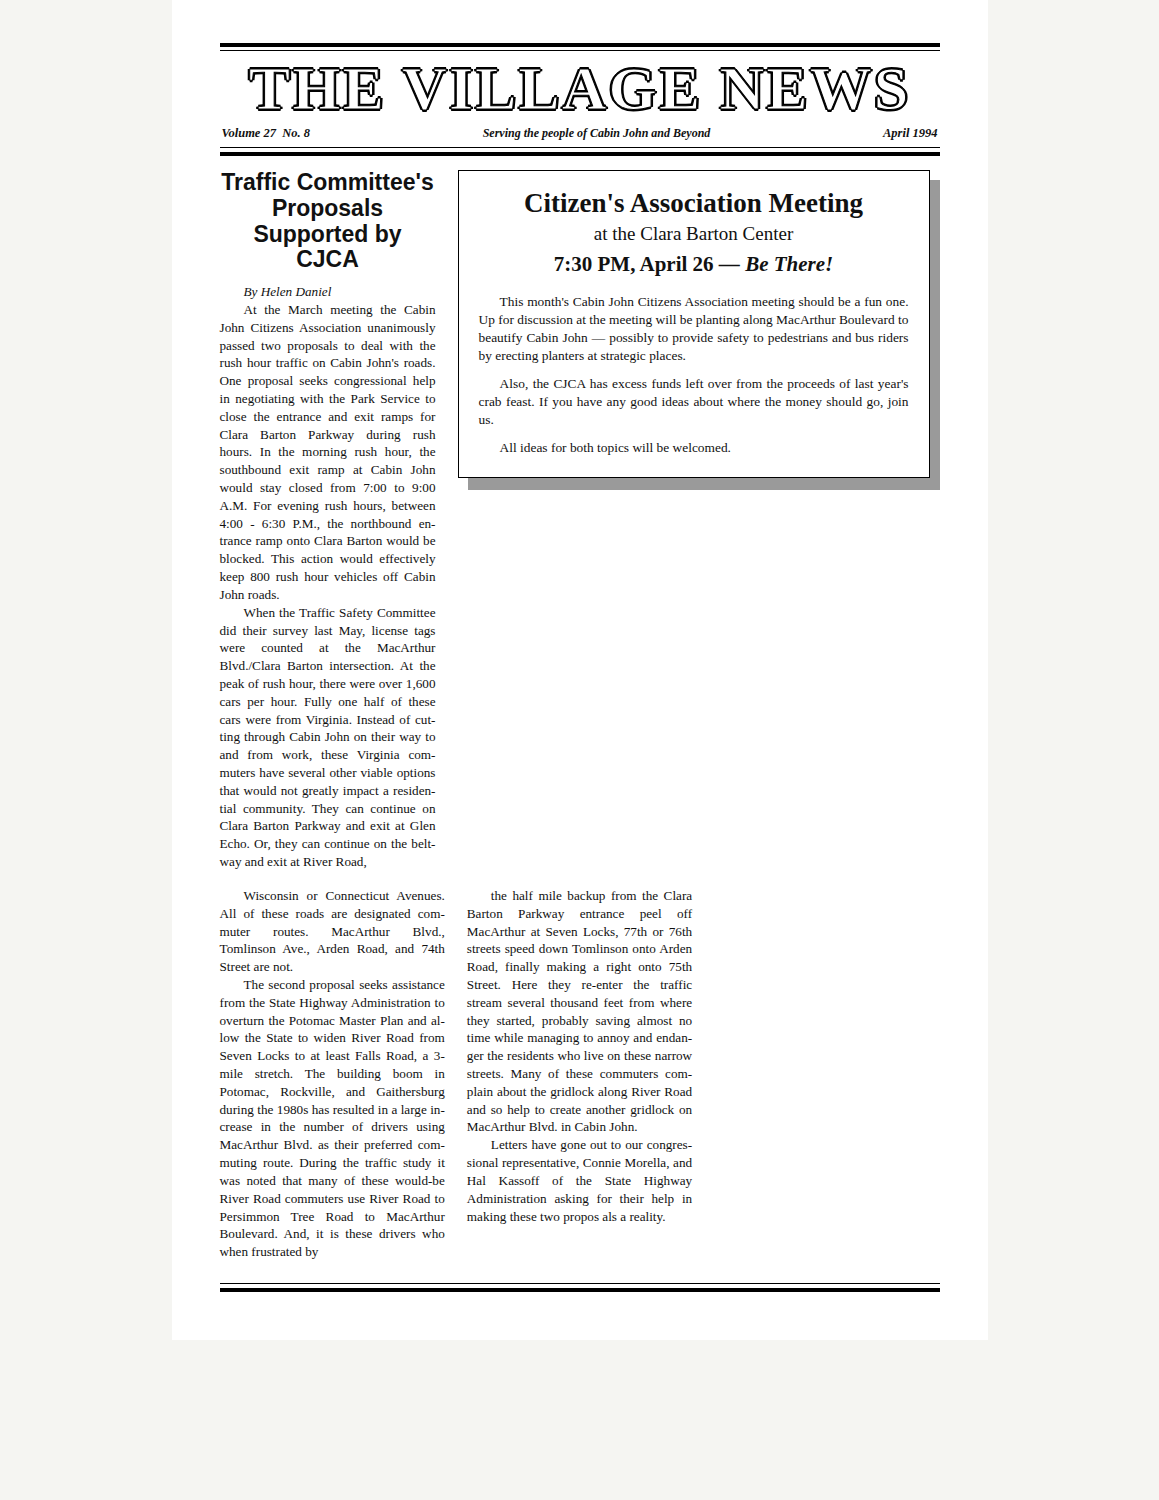THE VILLAGE NEWS
Volume 27 No. 8 Serving the people of Cabin John and Beyond April 1994
Traffic Committee's Proposals Supported by CJCA
By Helen Daniel
At the March meeting the Cabin John Citizens Association unanimously passed two proposals to deal with the rush hour traffic on Cabin John's roads. One proposal seeks congressional help in negotiating with the Park Service to close the entrance and exit ramps for Clara Barton Parkway during rush hours. In the morning rush hour, the southbound exit ramp at Cabin John would stay closed from 7:00 to 9:00 A.M. For evening rush hours, between 4:00 - 6:30 P.M., the northbound entrance ramp onto Clara Barton would be blocked. This action would effectively keep 800 rush hour vehicles off Cabin John roads.
When the Traffic Safety Committee did their survey last May, license tags were counted at the MacArthur Blvd./Clara Barton intersection. At the peak of rush hour, there were over 1,600 cars per hour. Fully one half of these cars were from Virginia. Instead of cutting through Cabin John on their way to and from work, these Virginia commuters have several other viable options that would not greatly impact a residential community. They can continue on Clara Barton Parkway and exit at Glen Echo. Or, they can continue on the beltway and exit at River Road,
Citizen's Association Meeting
at the Clara Barton Center
7:30 PM, April 26 — Be There!
This month's Cabin John Citizens Association meeting should be a fun one. Up for discussion at the meeting will be planting along MacArthur Boulevard to beautify Cabin John — possibly to provide safety to pedestrians and bus riders by erecting planters at strategic places.
Also, the CJCA has excess funds left over from the proceeds of last year's crab feast. If you have any good ideas about where the money should go, join us.
All ideas for both topics will be welcomed.
Wisconsin or Connecticut Avenues. All of these roads are designated commuter routes. MacArthur Blvd., Tomlinson Ave., Arden Road, and 74th Street are not.
The second proposal seeks assistance from the State Highway Administration to overturn the Potomac Master Plan and allow the State to widen River Road from Seven Locks to at least Falls Road, a 3-mile stretch. The building boom in Potomac, Rockville, and Gaithersburg during the 1980s has resulted in a large increase in the number of drivers using MacArthur Blvd. as their preferred commuting route. During the traffic study it was noted that many of these would-be River Road commuters use River Road to Persimmon Tree Road to MacArthur Boulevard. And, it is these drivers who when frustrated by
the half mile backup from the Clara Barton Parkway entrance peel off MacArthur at Seven Locks, 77th or 76th streets speed down Tomlinson onto Arden Road, finally making a right onto 75th Street. Here they re-enter the traffic stream several thousand feet from where they started, probably saving almost no time while managing to annoy and endanger the residents who live on these narrow streets. Many of these commuters complain about the gridlock along River Road and so help to create another gridlock on MacArthur Blvd. in Cabin John.
Letters have gone out to our congressional representative, Connie Morella, and Hal Kassoff of the State Highway Administration asking for their help in making these two propos als a reality.